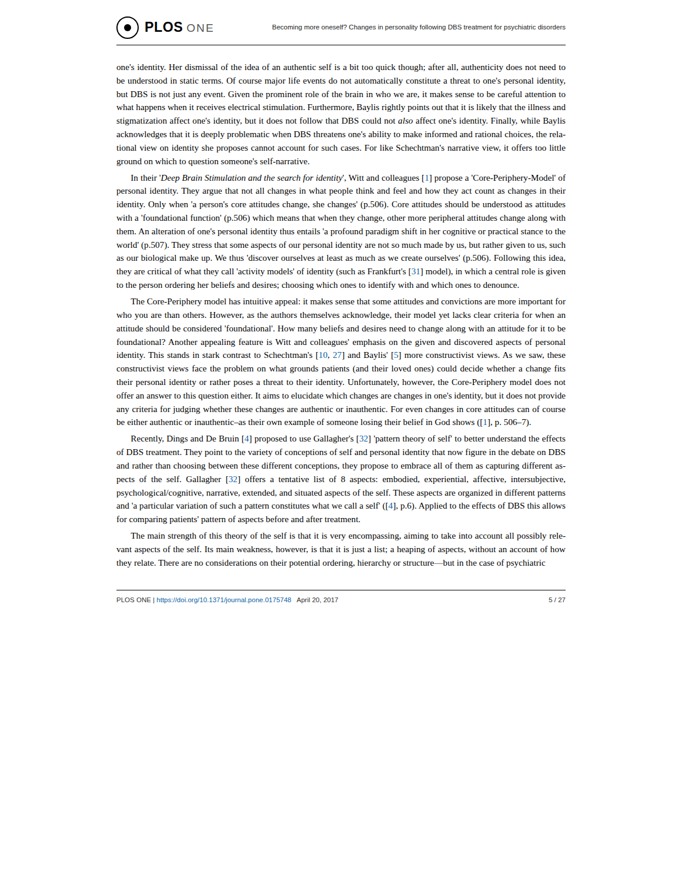PLOSONE
Becoming more oneself? Changes in personality following DBS treatment for psychiatric disorders
one's identity. Her dismissal of the idea of an authentic self is a bit too quick though; after all, authenticity does not need to be understood in static terms. Of course major life events do not automatically constitute a threat to one's personal identity, but DBS is not just any event. Given the prominent role of the brain in who we are, it makes sense to be careful attention to what happens when it receives electrical stimulation. Furthermore, Baylis rightly points out that it is likely that the illness and stigmatization affect one's identity, but it does not follow that DBS could not also affect one's identity. Finally, while Baylis acknowledges that it is deeply problematic when DBS threatens one's ability to make informed and rational choices, the relational view on identity she proposes cannot account for such cases. For like Schechtman's narrative view, it offers too little ground on which to question someone's self-narrative.
In their 'Deep Brain Stimulation and the search for identity', Witt and colleagues [1] propose a 'Core-Periphery-Model' of personal identity. They argue that not all changes in what people think and feel and how they act count as changes in their identity. Only when 'a person's core attitudes change, she changes' (p.506). Core attitudes should be understood as attitudes with a 'foundational function' (p.506) which means that when they change, other more peripheral attitudes change along with them. An alteration of one's personal identity thus entails 'a profound paradigm shift in her cognitive or practical stance to the world' (p.507). They stress that some aspects of our personal identity are not so much made by us, but rather given to us, such as our biological make up. We thus 'discover ourselves at least as much as we create ourselves' (p.506). Following this idea, they are critical of what they call 'activity models' of identity (such as Frankfurt's [31] model), in which a central role is given to the person ordering her beliefs and desires; choosing which ones to identify with and which ones to denounce.
The Core-Periphery model has intuitive appeal: it makes sense that some attitudes and convictions are more important for who you are than others. However, as the authors themselves acknowledge, their model yet lacks clear criteria for when an attitude should be considered 'foundational'. How many beliefs and desires need to change along with an attitude for it to be foundational? Another appealing feature is Witt and colleagues' emphasis on the given and discovered aspects of personal identity. This stands in stark contrast to Schechtman's [10, 27] and Baylis' [5] more constructivist views. As we saw, these constructivist views face the problem on what grounds patients (and their loved ones) could decide whether a change fits their personal identity or rather poses a threat to their identity. Unfortunately, however, the Core-Periphery model does not offer an answer to this question either. It aims to elucidate which changes are changes in one's identity, but it does not provide any criteria for judging whether these changes are authentic or inauthentic. For even changes in core attitudes can of course be either authentic or inauthentic–as their own example of someone losing their belief in God shows ([1], p. 506–7).
Recently, Dings and De Bruin [4] proposed to use Gallagher's [32] 'pattern theory of self' to better understand the effects of DBS treatment. They point to the variety of conceptions of self and personal identity that now figure in the debate on DBS and rather than choosing between these different conceptions, they propose to embrace all of them as capturing different aspects of the self. Gallagher [32] offers a tentative list of 8 aspects: embodied, experiential, affective, intersubjective, psychological/cognitive, narrative, extended, and situated aspects of the self. These aspects are organized in different patterns and 'a particular variation of such a pattern constitutes what we call a self' ([4], p.6). Applied to the effects of DBS this allows for comparing patients' pattern of aspects before and after treatment.
The main strength of this theory of the self is that it is very encompassing, aiming to take into account all possibly relevant aspects of the self. Its main weakness, however, is that it is just a list; a heaping of aspects, without an account of how they relate. There are no considerations on their potential ordering, hierarchy or structure—but in the case of psychiatric
PLOS ONE | https://doi.org/10.1371/journal.pone.0175748 April 20, 2017
5 / 27